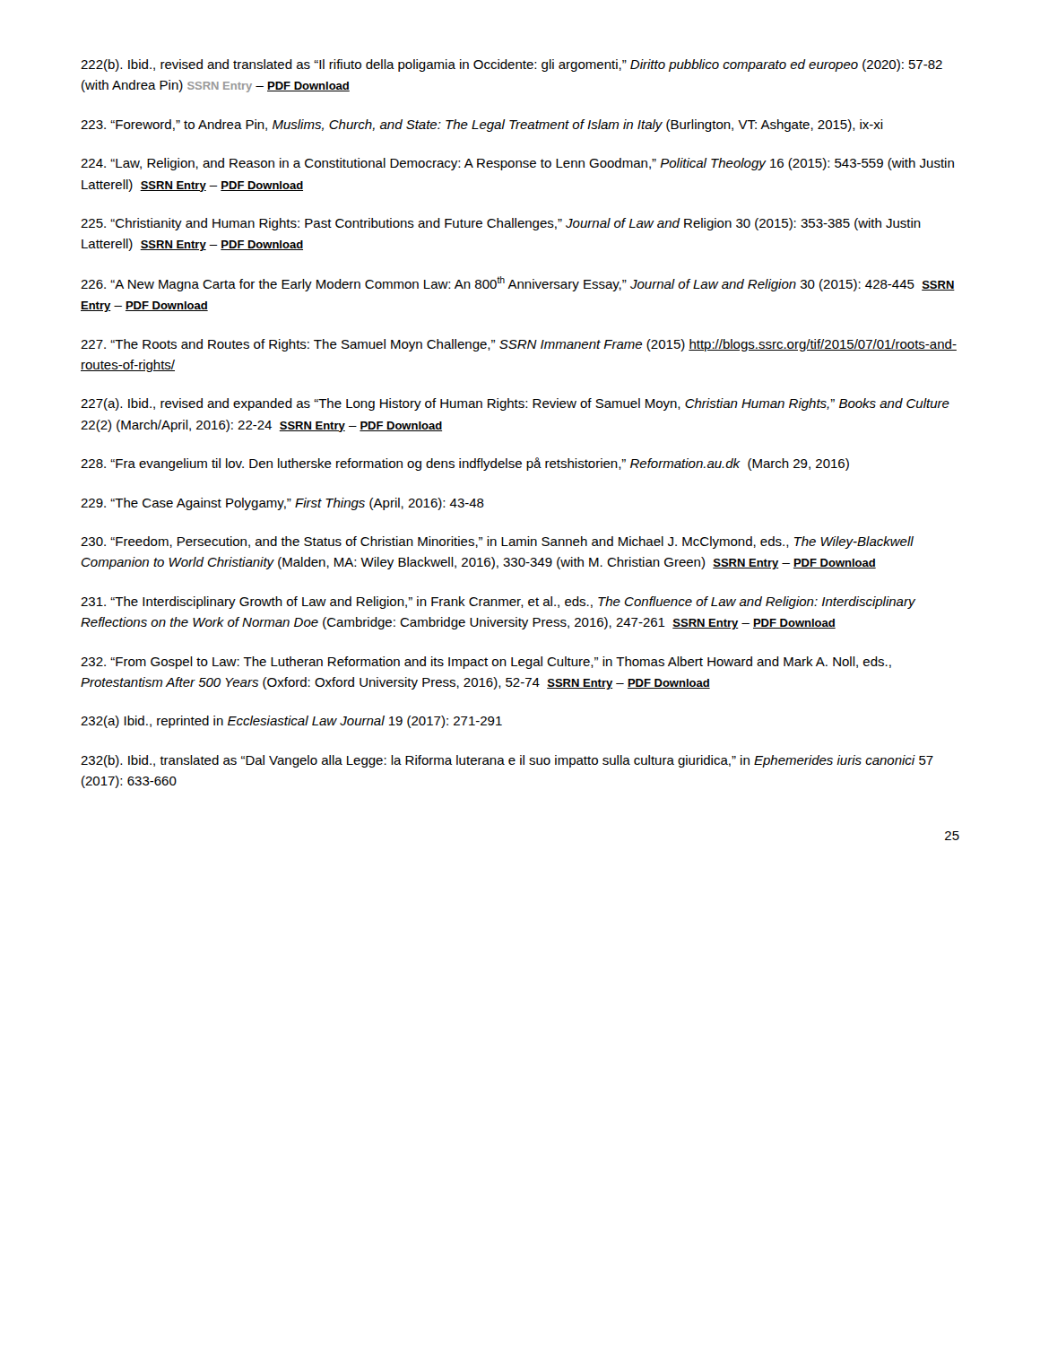222(b). Ibid., revised and translated as “Il rifiuto della poligamia in Occidente: gli argomenti,” Diritto pubblico comparato ed europeo (2020): 57-82 (with Andrea Pin) SSRN Entry – PDF Download
223. “Foreword,” to Andrea Pin, Muslims, Church, and State: The Legal Treatment of Islam in Italy (Burlington, VT: Ashgate, 2015), ix-xi
224. “Law, Religion, and Reason in a Constitutional Democracy: A Response to Lenn Goodman,” Political Theology 16 (2015): 543-559 (with Justin Latterell) SSRN Entry – PDF Download
225. “Christianity and Human Rights: Past Contributions and Future Challenges,” Journal of Law and Religion 30 (2015): 353-385 (with Justin Latterell) SSRN Entry – PDF Download
226. “A New Magna Carta for the Early Modern Common Law: An 800th Anniversary Essay,” Journal of Law and Religion 30 (2015): 428-445 SSRN Entry – PDF Download
227. “The Roots and Routes of Rights: The Samuel Moyn Challenge,” SSRN Immanent Frame (2015) http://blogs.ssrc.org/tif/2015/07/01/roots-and-routes-of-rights/
227(a). Ibid., revised and expanded as “The Long History of Human Rights: Review of Samuel Moyn, Christian Human Rights,” Books and Culture 22(2) (March/April, 2016): 22-24 SSRN Entry – PDF Download
228. “Fra evangelium til lov. Den lutherske reformation og dens indflydelse på retshistorien,” Reformation.au.dk (March 29, 2016)
229. “The Case Against Polygamy,” First Things (April, 2016): 43-48
230. “Freedom, Persecution, and the Status of Christian Minorities,” in Lamin Sanneh and Michael J. McClymond, eds., The Wiley-Blackwell Companion to World Christianity (Malden, MA: Wiley Blackwell, 2016), 330-349 (with M. Christian Green) SSRN Entry – PDF Download
231. “The Interdisciplinary Growth of Law and Religion,” in Frank Cranmer, et al., eds., The Confluence of Law and Religion: Interdisciplinary Reflections on the Work of Norman Doe (Cambridge: Cambridge University Press, 2016), 247-261 SSRN Entry – PDF Download
232. “From Gospel to Law: The Lutheran Reformation and its Impact on Legal Culture,” in Thomas Albert Howard and Mark A. Noll, eds., Protestantism After 500 Years (Oxford: Oxford University Press, 2016), 52-74 SSRN Entry – PDF Download
232(a) Ibid., reprinted in Ecclesiastical Law Journal 19 (2017): 271-291
232(b). Ibid., translated as “Dal Vangelo alla Legge: la Riforma luterana e il suo impatto sulla cultura giuridica,” in Ephemerides iuris canonici 57 (2017): 633-660
25